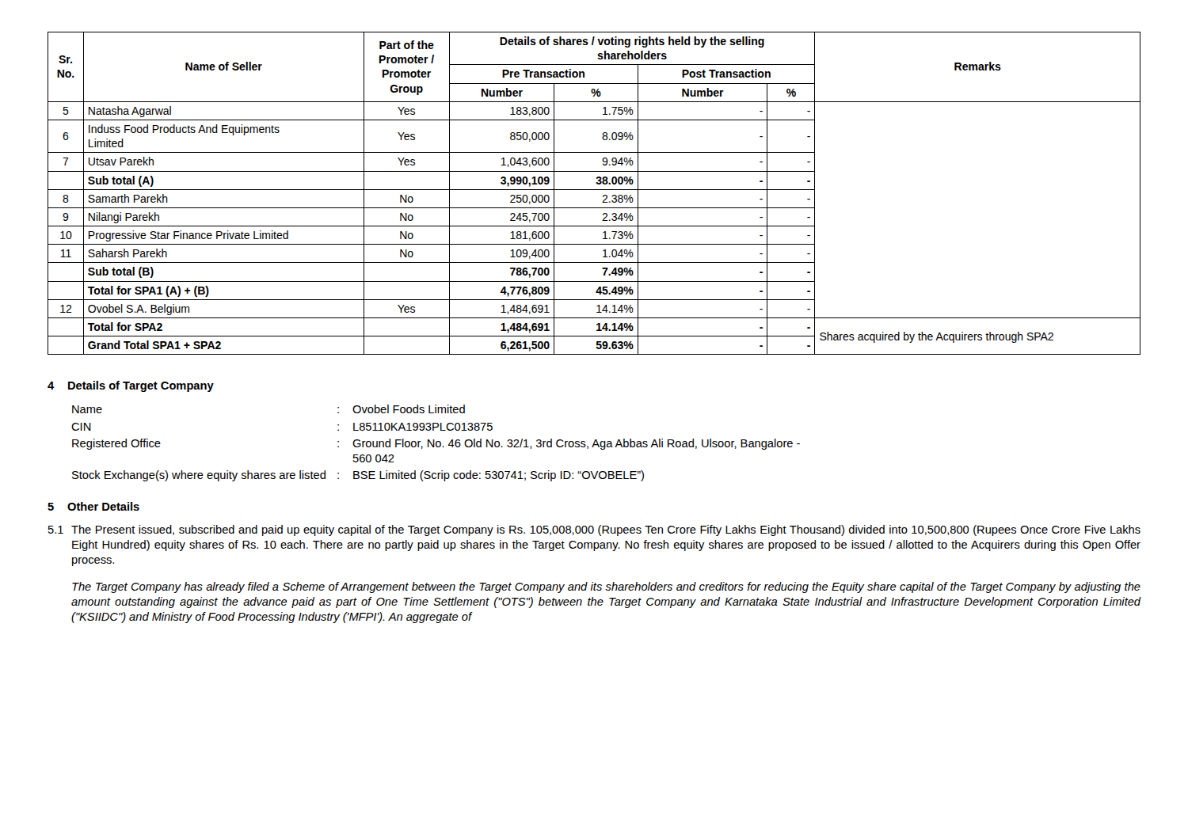| Sr. No. | Name of Seller | Part of the Promoter / Promoter Group | Details of shares / voting rights held by the selling shareholders | Remarks |
| --- | --- | --- | --- | --- |
| Pre Transaction | Post Transaction |
| Number | % | Number | % |
| 5 | Natasha Agarwal | Yes | 183,800 | 1.75% | - | - | |
| 6 | Induss Food Products And Equipments Limited | Yes | 850,000 | 8.09% | - | - |
| 7 | Utsav Parekh | Yes | 1,043,600 | 9.94% | - | - |
| | Sub total (A) | | 3,990,109 | 38.00% | - | - |
| 8 | Samarth Parekh | No | 250,000 | 2.38% | - | - |
| 9 | Nilangi Parekh | No | 245,700 | 2.34% | - | - |
| 10 | Progressive Star Finance Private Limited | No | 181,600 | 1.73% | - | - |
| 11 | Saharsh Parekh | No | 109,400 | 1.04% | - | - |
| | Sub total (B) | | 786,700 | 7.49% | - | - |
| | Total for SPA1 (A) + (B) | | 4,776,809 | 45.49% | - | - |
| 12 | Ovobel S.A. Belgium | Yes | 1,484,691 | 14.14% | - | - |
| | Total for SPA2 | | 1,484,691 | 14.14% | - | - | Shares acquired by the Acquirers through SPA2 |
| | Grand Total SPA1 + SPA2 | | 6,261,500 | 59.63% | - | - |
4 Details of Target Company
| Name | : | Ovobel Foods Limited |
| CIN | : | L85110KA1993PLC013875 |
| Registered Office | : | Ground Floor, No. 46 Old No. 32/1, 3rd Cross, Aga Abbas Ali Road, Ulsoor, Bangalore - 560 042 |
| Stock Exchange(s) where equity shares are listed | : | BSE Limited (Scrip code: 530741; Scrip ID: “OVOBELE”) |
5 Other Details
5.1 The Present issued, subscribed and paid up equity capital of the Target Company is Rs. 105,008,000 (Rupees Ten Crore Fifty Lakhs Eight Thousand) divided into 10,500,800 (Rupees Once Crore Five Lakhs Eight Hundred) equity shares of Rs. 10 each. There are no partly paid up shares in the Target Company. No fresh equity shares are proposed to be issued / allotted to the Acquirers during this Open Offer process.
The Target Company has already filed a Scheme of Arrangement between the Target Company and its shareholders and creditors for reducing the Equity share capital of the Target Company by adjusting the amount outstanding against the advance paid as part of One Time Settlement ("OTS") between the Target Company and Karnataka State Industrial and Infrastructure Development Corporation Limited ("KSIIDC") and Ministry of Food Processing Industry ('MFPI'). An aggregate of